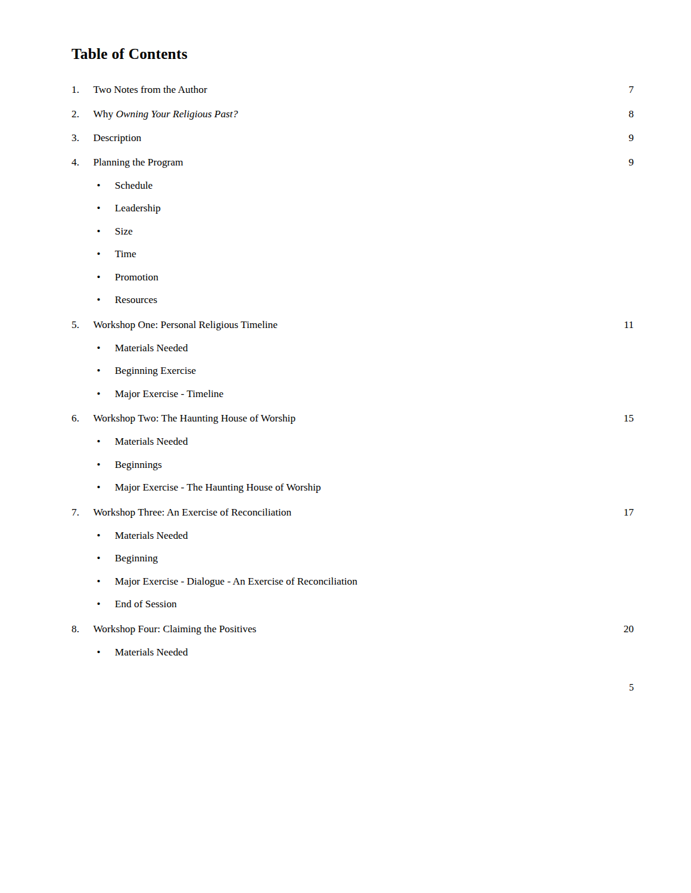Table of Contents
1. Two Notes from the Author 7
2. Why Owning Your Religious Past? 8
3. Description 9
4. Planning the Program 9
Schedule
Leadership
Size
Time
Promotion
Resources
5. Workshop One: Personal Religious Timeline 11
Materials Needed
Beginning Exercise
Major Exercise - Timeline
6. Workshop Two: The Haunting House of Worship 15
Materials Needed
Beginnings
Major Exercise - The Haunting House of Worship
7. Workshop Three: An Exercise of Reconciliation 17
Materials Needed
Beginning
Major Exercise - Dialogue - An Exercise of Reconciliation
End of Session
8. Workshop Four: Claiming the Positives 20
Materials Needed
5